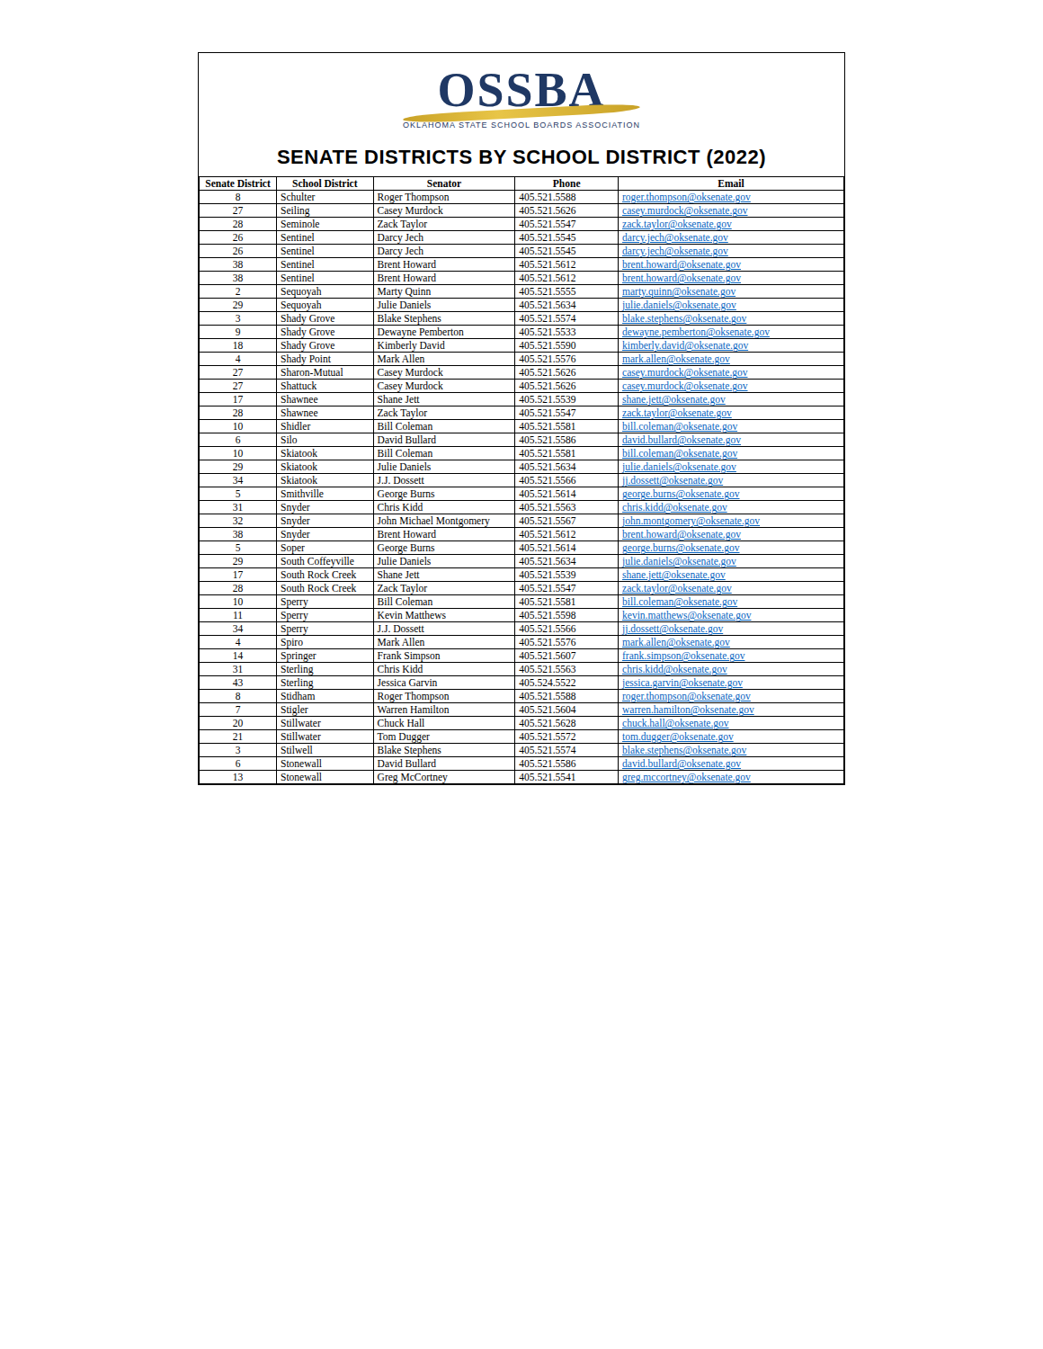OSSBA
OKLAHOMA STATE SCHOOL BOARDS ASSOCIATION
SENATE DISTRICTS BY SCHOOL DISTRICT (2022)
| Senate District | School District | Senator | Phone | Email |
| --- | --- | --- | --- | --- |
| 8 | Schulter | Roger Thompson | 405.521.5588 | roger.thompson@oksenate.gov |
| 27 | Seiling | Casey Murdock | 405.521.5626 | casey.murdock@oksenate.gov |
| 28 | Seminole | Zack Taylor | 405.521.5547 | zack.taylor@oksenate.gov |
| 26 | Sentinel | Darcy Jech | 405.521.5545 | darcy.jech@oksenate.gov |
| 26 | Sentinel | Darcy Jech | 405.521.5545 | darcy.jech@oksenate.gov |
| 38 | Sentinel | Brent Howard | 405.521.5612 | brent.howard@oksenate.gov |
| 38 | Sentinel | Brent Howard | 405.521.5612 | brent.howard@oksenate.gov |
| 2 | Sequoyah | Marty Quinn | 405.521.5555 | marty.quinn@oksenate.gov |
| 29 | Sequoyah | Julie Daniels | 405.521.5634 | julie.daniels@oksenate.gov |
| 3 | Shady Grove | Blake Stephens | 405.521.5574 | blake.stephens@oksenate.gov |
| 9 | Shady Grove | Dewayne Pemberton | 405.521.5533 | dewayne.pemberton@oksenate.gov |
| 18 | Shady Grove | Kimberly David | 405.521.5590 | kimberly.david@oksenate.gov |
| 4 | Shady Point | Mark Allen | 405.521.5576 | mark.allen@oksenate.gov |
| 27 | Sharon-Mutual | Casey Murdock | 405.521.5626 | casey.murdock@oksenate.gov |
| 27 | Shattuck | Casey Murdock | 405.521.5626 | casey.murdock@oksenate.gov |
| 17 | Shawnee | Shane Jett | 405.521.5539 | shane.jett@oksenate.gov |
| 28 | Shawnee | Zack Taylor | 405.521.5547 | zack.taylor@oksenate.gov |
| 10 | Shidler | Bill Coleman | 405.521.5581 | bill.coleman@oksenate.gov |
| 6 | Silo | David Bullard | 405.521.5586 | david.bullard@oksenate.gov |
| 10 | Skiatook | Bill Coleman | 405.521.5581 | bill.coleman@oksenate.gov |
| 29 | Skiatook | Julie Daniels | 405.521.5634 | julie.daniels@oksenate.gov |
| 34 | Skiatook | J.J. Dossett | 405.521.5566 | jj.dossett@oksenate.gov |
| 5 | Smithville | George Burns | 405.521.5614 | george.burns@oksenate.gov |
| 31 | Snyder | Chris Kidd | 405.521.5563 | chris.kidd@oksenate.gov |
| 32 | Snyder | John Michael Montgomery | 405.521.5567 | john.montgomery@oksenate.gov |
| 38 | Snyder | Brent Howard | 405.521.5612 | brent.howard@oksenate.gov |
| 5 | Soper | George Burns | 405.521.5614 | george.burns@oksenate.gov |
| 29 | South Coffeyville | Julie Daniels | 405.521.5634 | julie.daniels@oksenate.gov |
| 17 | South Rock Creek | Shane Jett | 405.521.5539 | shane.jett@oksenate.gov |
| 28 | South Rock Creek | Zack Taylor | 405.521.5547 | zack.taylor@oksenate.gov |
| 10 | Sperry | Bill Coleman | 405.521.5581 | bill.coleman@oksenate.gov |
| 11 | Sperry | Kevin Matthews | 405.521.5598 | kevin.matthews@oksenate.gov |
| 34 | Sperry | J.J. Dossett | 405.521.5566 | jj.dossett@oksenate.gov |
| 4 | Spiro | Mark Allen | 405.521.5576 | mark.allen@oksenate.gov |
| 14 | Springer | Frank Simpson | 405.521.5607 | frank.simpson@oksenate.gov |
| 31 | Sterling | Chris Kidd | 405.521.5563 | chris.kidd@oksenate.gov |
| 43 | Sterling | Jessica Garvin | 405.524.5522 | jessica.garvin@oksenate.gov |
| 8 | Stidham | Roger Thompson | 405.521.5588 | roger.thompson@oksenate.gov |
| 7 | Stigler | Warren Hamilton | 405.521.5604 | warren.hamilton@oksenate.gov |
| 20 | Stillwater | Chuck Hall | 405.521.5628 | chuck.hall@oksenate.gov |
| 21 | Stillwater | Tom Dugger | 405.521.5572 | tom.dugger@oksenate.gov |
| 3 | Stilwell | Blake Stephens | 405.521.5574 | blake.stephens@oksenate.gov |
| 6 | Stonewall | David Bullard | 405.521.5586 | david.bullard@oksenate.gov |
| 13 | Stonewall | Greg McCortney | 405.521.5541 | greg.mccortney@oksenate.gov |